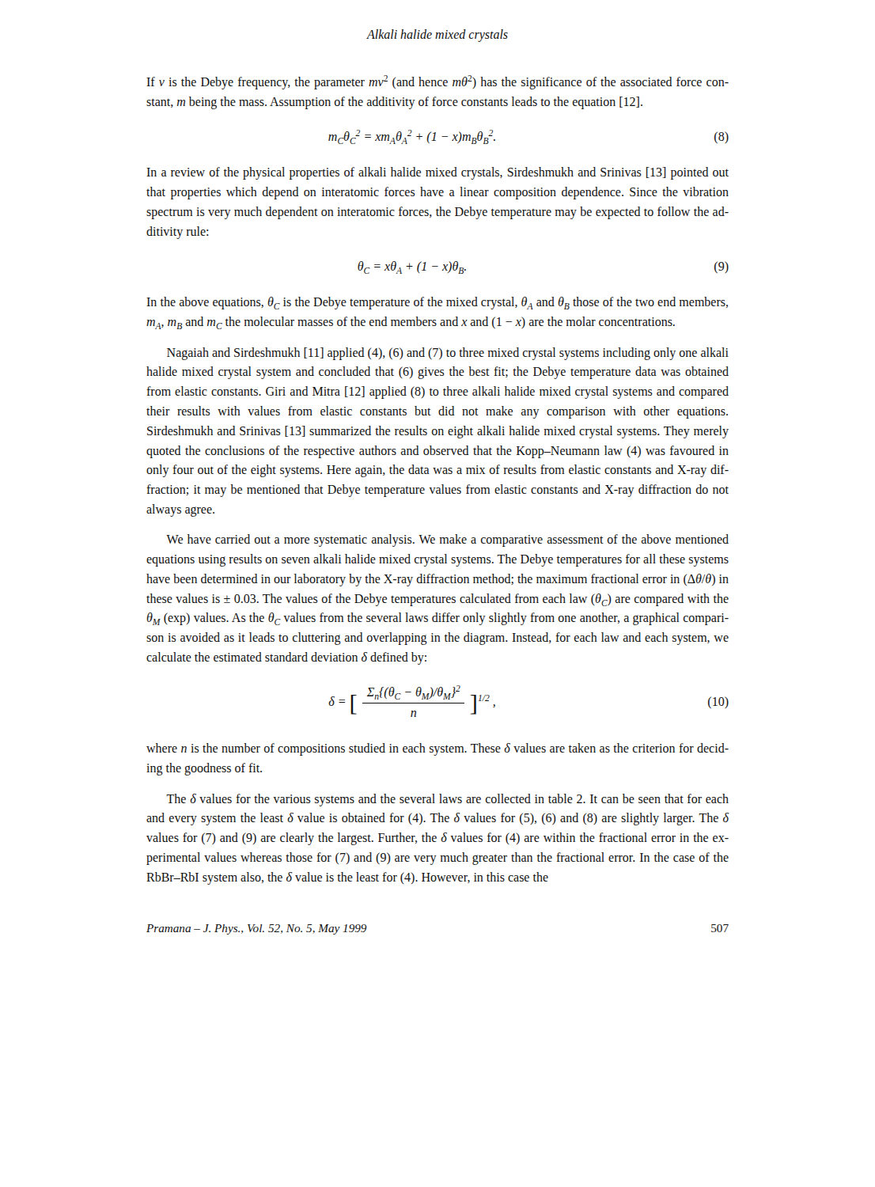Alkali halide mixed crystals
If ν is the Debye frequency, the parameter mν2 (and hence mθ2) has the significance of the associated force constant, m being the mass. Assumption of the additivity of force constants leads to the equation [12].
mCθC2 = xmAθA2 + (1 − x)mBθB2. (8)
In a review of the physical properties of alkali halide mixed crystals, Sirdeshmukh and Srinivas [13] pointed out that properties which depend on interatomic forces have a linear composition dependence. Since the vibration spectrum is very much dependent on interatomic forces, the Debye temperature may be expected to follow the additivity rule:
θC = xθA + (1 − x)θB. (9)
In the above equations, θC is the Debye temperature of the mixed crystal, θA and θB those of the two end members, mA, mB and mC the molecular masses of the end members and x and (1 − x) are the molar concentrations.
Nagaiah and Sirdeshmukh [11] applied (4), (6) and (7) to three mixed crystal systems including only one alkali halide mixed crystal system and concluded that (6) gives the best fit; the Debye temperature data was obtained from elastic constants. Giri and Mitra [12] applied (8) to three alkali halide mixed crystal systems and compared their results with values from elastic constants but did not make any comparison with other equations. Sirdeshmukh and Srinivas [13] summarized the results on eight alkali halide mixed crystal systems. They merely quoted the conclusions of the respective authors and observed that the Kopp–Neumann law (4) was favoured in only four out of the eight systems. Here again, the data was a mix of results from elastic constants and X-ray diffraction; it may be mentioned that Debye temperature values from elastic constants and X-ray diffraction do not always agree.
We have carried out a more systematic analysis. We make a comparative assessment of the above mentioned equations using results on seven alkali halide mixed crystal systems. The Debye temperatures for all these systems have been determined in our laboratory by the X-ray diffraction method; the maximum fractional error in (Δθ/θ) in these values is ± 0.03. The values of the Debye temperatures calculated from each law (θC) are compared with the θM (exp) values. As the θC values from the several laws differ only slightly from one another, a graphical comparison is avoided as it leads to cluttering and overlapping in the diagram. Instead, for each law and each system, we calculate the estimated standard deviation δ defined by:
δ = [ Σn{(θC − θM)/θM}2 n ]1/2 , (10)
where n is the number of compositions studied in each system. These δ values are taken as the criterion for deciding the goodness of fit.
The δ values for the various systems and the several laws are collected in table 2. It can be seen that for each and every system the least δ value is obtained for (4). The δ values for (5), (6) and (8) are slightly larger. The δ values for (7) and (9) are clearly the largest. Further, the δ values for (4) are within the fractional error in the experimental values whereas those for (7) and (9) are very much greater than the fractional error. In the case of the RbBr–RbI system also, the δ value is the least for (4). However, in this case the
Pramana – J. Phys., Vol. 52, No. 5, May 1999 507